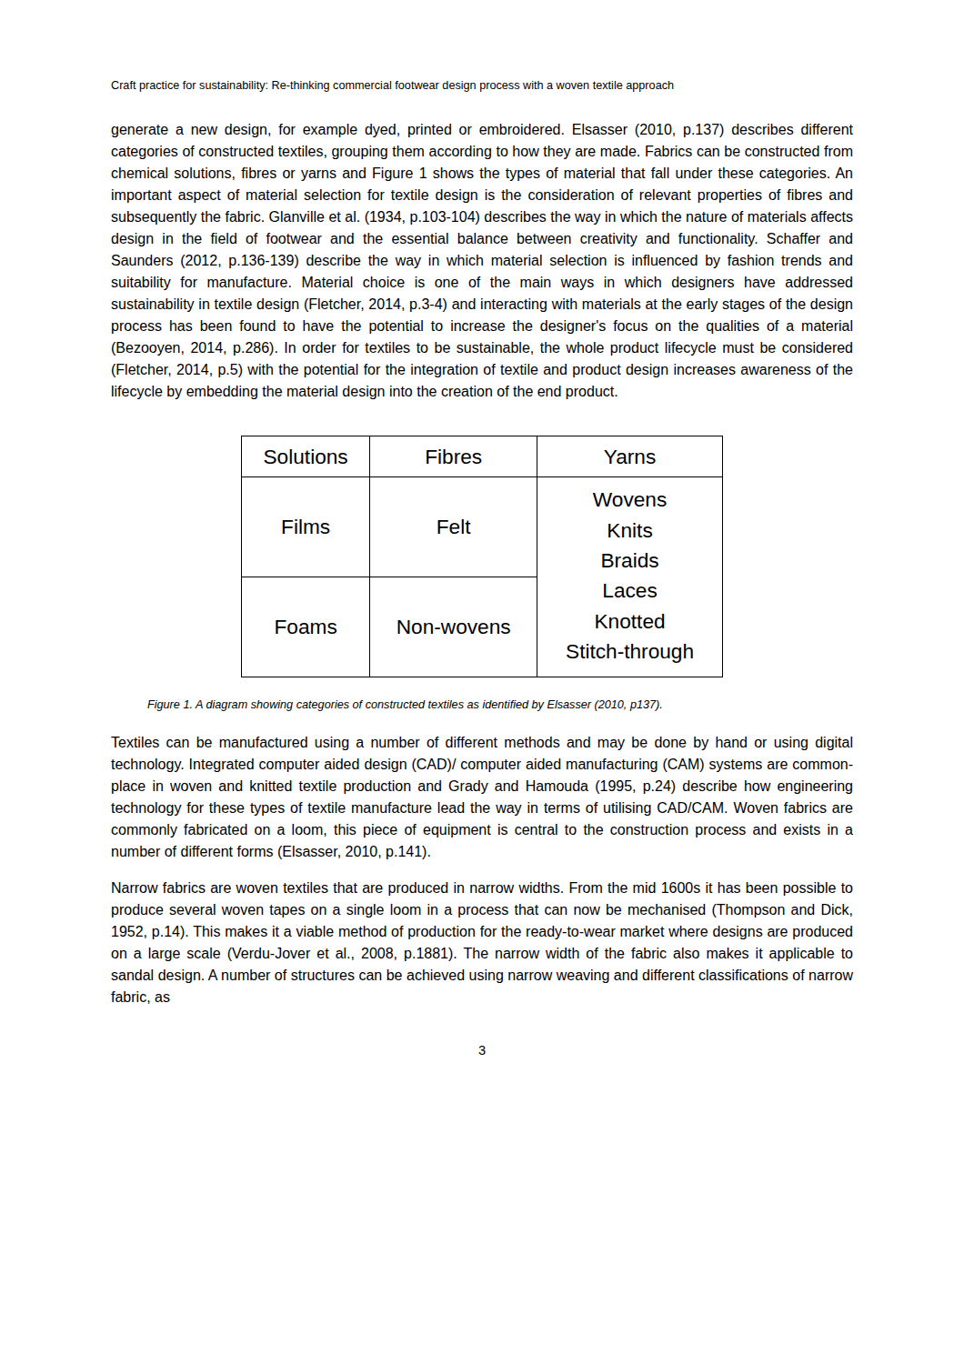Craft practice for sustainability: Re-thinking commercial footwear design process with a woven textile approach
generate a new design, for example dyed, printed or embroidered. Elsasser (2010, p.137) describes different categories of constructed textiles, grouping them according to how they are made. Fabrics can be constructed from chemical solutions, fibres or yarns and Figure 1 shows the types of material that fall under these categories. An important aspect of material selection for textile design is the consideration of relevant properties of fibres and subsequently the fabric. Glanville et al. (1934, p.103-104) describes the way in which the nature of materials affects design in the field of footwear and the essential balance between creativity and functionality. Schaffer and Saunders (2012, p.136-139) describe the way in which material selection is influenced by fashion trends and suitability for manufacture. Material choice is one of the main ways in which designers have addressed sustainability in textile design (Fletcher, 2014, p.3-4) and interacting with materials at the early stages of the design process has been found to have the potential to increase the designer's focus on the qualities of a material (Bezooyen, 2014, p.286). In order for textiles to be sustainable, the whole product lifecycle must be considered (Fletcher, 2014, p.5) with the potential for the integration of textile and product design increases awareness of the lifecycle by embedding the material design into the creation of the end product.
| Solutions | Fibres | Yarns |
| --- | --- | --- |
| Films | Felt | Wovens Knits Braids Laces Knotted Stitch-through |
| Foams | Non-wovens |
Figure 1. A diagram showing categories of constructed textiles as identified by Elsasser (2010, p137).
Textiles can be manufactured using a number of different methods and may be done by hand or using digital technology. Integrated computer aided design (CAD)/ computer aided manufacturing (CAM) systems are common-place in woven and knitted textile production and Grady and Hamouda (1995, p.24) describe how engineering technology for these types of textile manufacture lead the way in terms of utilising CAD/CAM. Woven fabrics are commonly fabricated on a loom, this piece of equipment is central to the construction process and exists in a number of different forms (Elsasser, 2010, p.141).
Narrow fabrics are woven textiles that are produced in narrow widths. From the mid 1600s it has been possible to produce several woven tapes on a single loom in a process that can now be mechanised (Thompson and Dick, 1952, p.14). This makes it a viable method of production for the ready-to-wear market where designs are produced on a large scale (Verdu-Jover et al., 2008, p.1881). The narrow width of the fabric also makes it applicable to sandal design. A number of structures can be achieved using narrow weaving and different classifications of narrow fabric, as
3